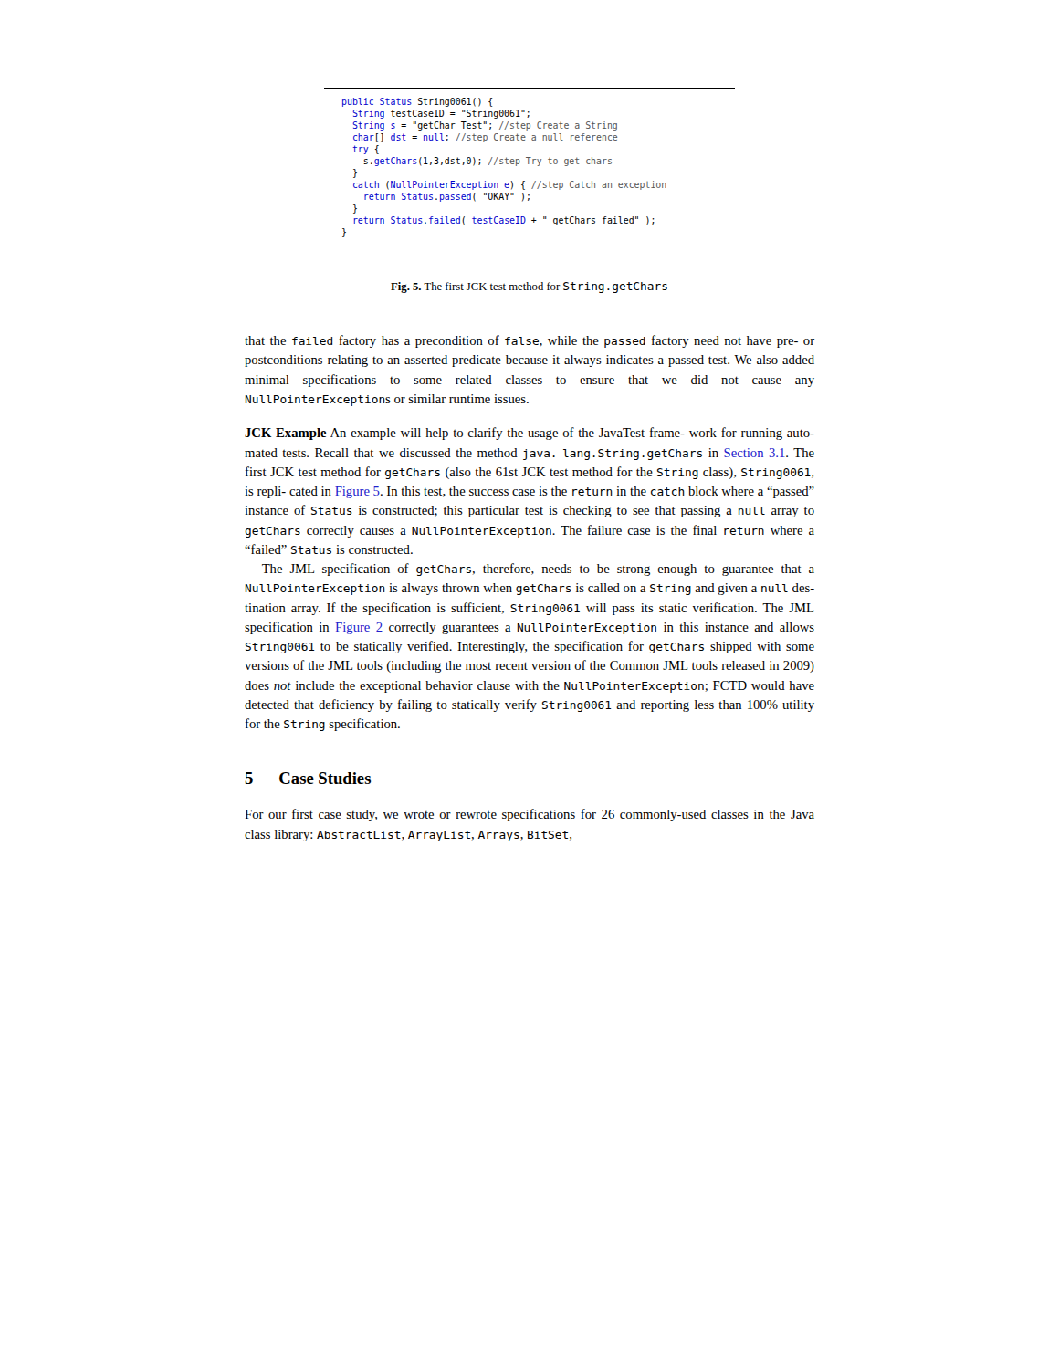public Status String0061() {
  String testCaseID = "String0061";
  String s = "getChar Test"; //step Create a String
  char[] dst = null; //step Create a null reference
  try {
    s.getChars(1,3,dst,0); //step Try to get chars
  }
  catch (NullPointerException e) { //step Catch an exception
    return Status.passed( "OKAY" );
  }
  return Status.failed( testCaseID + " getChars failed" );
}
Fig. 5. The first JCK test method for String.getChars
that the failed factory has a precondition of false, while the passed factory need not have pre- or postconditions relating to an asserted predicate because it always indicates a passed test. We also added minimal specifications to some related classes to ensure that we did not cause any NullPointerExceptions or similar runtime issues.
JCK Example An example will help to clarify the usage of the JavaTest frame- work for running automated tests. Recall that we discussed the method java. lang.String.getChars in Section 3.1. The first JCK test method for getChars (also the 61st JCK test method for the String class), String0061, is repli- cated in Figure 5. In this test, the success case is the return in the catch block where a “passed” instance of Status is constructed; this particular test is checking to see that passing a null array to getChars correctly causes a NullPointerException. The failure case is the final return where a “failed” Status is constructed.
The JML specification of getChars, therefore, needs to be strong enough to guarantee that a NullPointerException is always thrown when getChars is called on a String and given a null destination array. If the specification is sufficient, String0061 will pass its static verification. The JML specification in Figure 2 correctly guarantees a NullPointerException in this instance and allows String0061 to be statically verified. Interestingly, the specification for getChars shipped with some versions of the JML tools (including the most recent version of the Common JML tools released in 2009) does not include the exceptional behavior clause with the NullPointerException; FCTD would have detected that deficiency by failing to statically verify String0061 and reporting less than 100% utility for the String specification.
5 Case Studies
For our first case study, we wrote or rewrote specifications for 26 commonly-used classes in the Java class library: AbstractList, ArrayList, Arrays, BitSet,